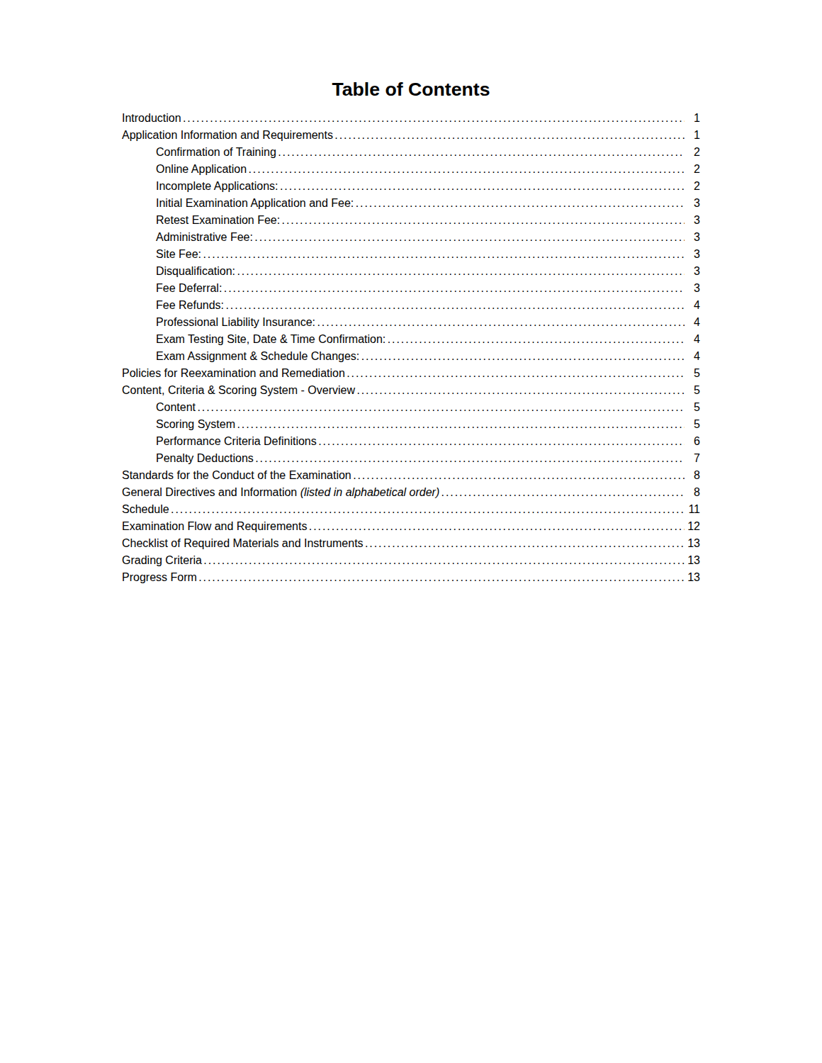Table of Contents
Introduction ........................................................................................................................... 1
Application Information and Requirements ......................................................................................... 1
Confirmation of Training ......................................................................................................... 2
Online Application .................................................................................................................. 2
Incomplete Applications: ......................................................................................................... 2
Initial Examination Application and Fee: ....................................................................................... 3
Retest Examination Fee: .......................................................................................................... 3
Administrative Fee: ................................................................................................................ 3
Site Fee: ............................................................................................................................... 3
Disqualification: .................................................................................................................... 3
Fee Deferral: ......................................................................................................................... 3
Fee Refunds: ......................................................................................................................... 4
Professional Liability Insurance: ............................................................................................... 4
Exam Testing Site, Date & Time Confirmation: .............................................................................. 4
Exam Assignment & Schedule Changes: ....................................................................................... 4
Policies for Reexamination and Remediation ...................................................................................... 5
Content, Criteria & Scoring System - Overview .................................................................................... 5
Content ................................................................................................................................ 5
Scoring System ..................................................................................................................... 5
Performance Criteria Definitions .............................................................................................. 6
Penalty Deductions ............................................................................................................... 7
Standards for the Conduct of the Examination ..................................................................................... 8
General Directives and Information (listed in alphabetical order) ........................................................ 8
Schedule .............................................................................................................................. 11
Examination Flow and Requirements ............................................................................................... 12
Checklist of Required Materials and Instruments ................................................................................ 13
Grading Criteria ..................................................................................................................... 13
Progress Form ....................................................................................................................... 13